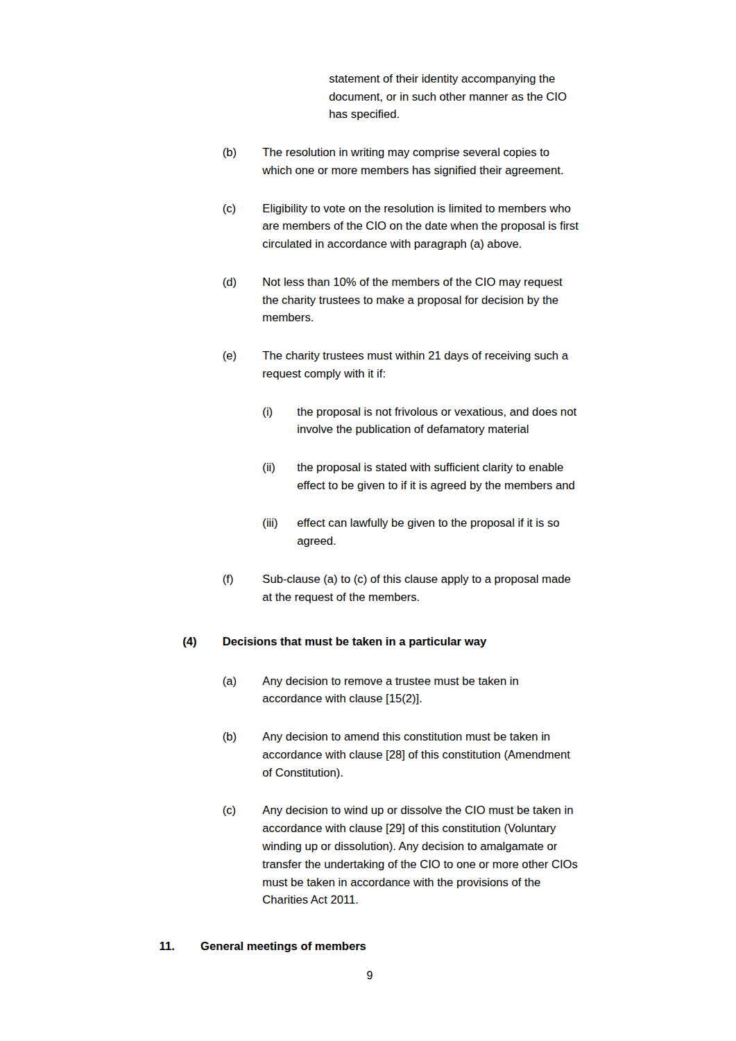statement of their identity accompanying the document, or in such other manner as the CIO has specified.
(b)
The resolution in writing may comprise several copies to which one or more members has signified their agreement.
(c)
Eligibility to vote on the resolution is limited to members who are members of the CIO on the date when the proposal is first circulated in accordance with paragraph (a) above.
(d)
Not less than 10% of the members of the CIO may request the charity trustees to make a proposal for decision by the members.
(e)
The charity trustees must within 21 days of receiving such a request comply with it if:
(i)
the proposal is not frivolous or vexatious, and does not involve the publication of defamatory material
(ii)
the proposal is stated with sufficient clarity to enable effect to be given to if it is agreed by the members and
(iii)
effect can lawfully be given to the proposal if it is so agreed.
(f)
Sub-clause (a) to (c) of this clause apply to a proposal made at the request of the members.
(4)
Decisions that must be taken in a particular way
(a)
Any decision to remove a trustee must be taken in accordance with clause [15(2)].
(b)
Any decision to amend this constitution must be taken in accordance with clause [28] of this constitution (Amendment of Constitution).
(c)
Any decision to wind up or dissolve the CIO must be taken in accordance with clause [29] of this constitution (Voluntary winding up or dissolution). Any decision to amalgamate or transfer the undertaking of the CIO to one or more other CIOs must be taken in accordance with the provisions of the Charities Act 2011.
11.
General meetings of members
9